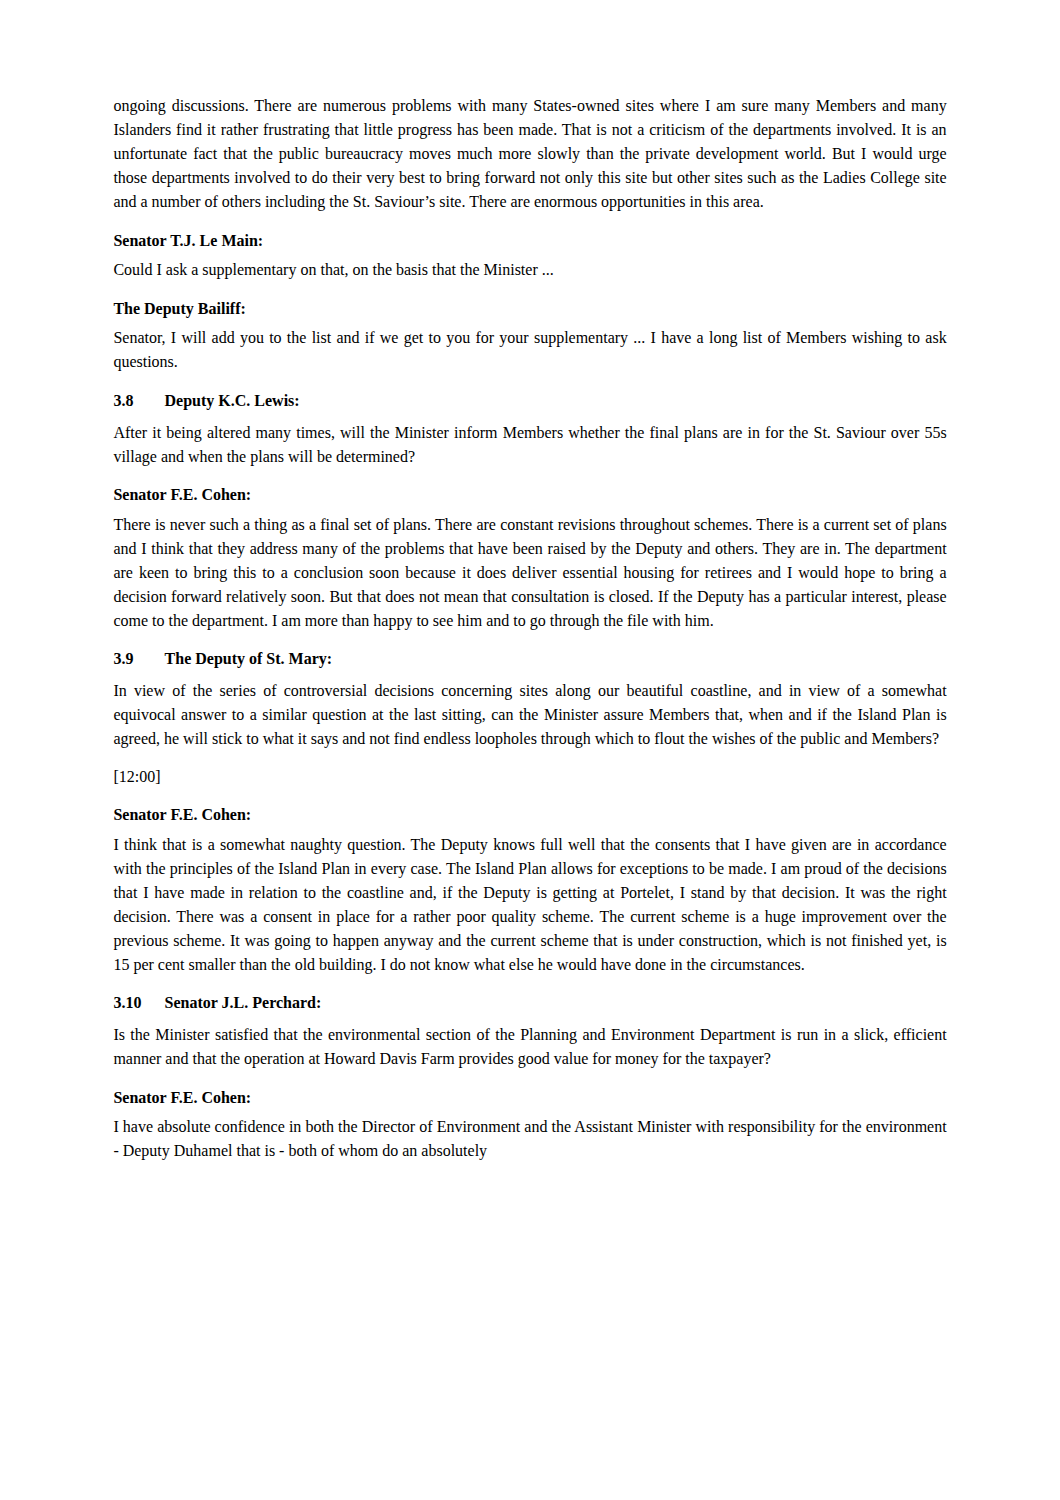ongoing discussions. There are numerous problems with many States-owned sites where I am sure many Members and many Islanders find it rather frustrating that little progress has been made. That is not a criticism of the departments involved. It is an unfortunate fact that the public bureaucracy moves much more slowly than the private development world. But I would urge those departments involved to do their very best to bring forward not only this site but other sites such as the Ladies College site and a number of others including the St. Saviour’s site. There are enormous opportunities in this area.
Senator T.J. Le Main:
Could I ask a supplementary on that, on the basis that the Minister ...
The Deputy Bailiff:
Senator, I will add you to the list and if we get to you for your supplementary ... I have a long list of Members wishing to ask questions.
3.8 Deputy K.C. Lewis:
After it being altered many times, will the Minister inform Members whether the final plans are in for the St. Saviour over 55s village and when the plans will be determined?
Senator F.E. Cohen:
There is never such a thing as a final set of plans. There are constant revisions throughout schemes. There is a current set of plans and I think that they address many of the problems that have been raised by the Deputy and others. They are in. The department are keen to bring this to a conclusion soon because it does deliver essential housing for retirees and I would hope to bring a decision forward relatively soon. But that does not mean that consultation is closed. If the Deputy has a particular interest, please come to the department. I am more than happy to see him and to go through the file with him.
3.9 The Deputy of St. Mary:
In view of the series of controversial decisions concerning sites along our beautiful coastline, and in view of a somewhat equivocal answer to a similar question at the last sitting, can the Minister assure Members that, when and if the Island Plan is agreed, he will stick to what it says and not find endless loopholes through which to flout the wishes of the public and Members?
[12:00]
Senator F.E. Cohen:
I think that is a somewhat naughty question. The Deputy knows full well that the consents that I have given are in accordance with the principles of the Island Plan in every case. The Island Plan allows for exceptions to be made. I am proud of the decisions that I have made in relation to the coastline and, if the Deputy is getting at Portelet, I stand by that decision. It was the right decision. There was a consent in place for a rather poor quality scheme. The current scheme is a huge improvement over the previous scheme. It was going to happen anyway and the current scheme that is under construction, which is not finished yet, is 15 per cent smaller than the old building. I do not know what else he would have done in the circumstances.
3.10 Senator J.L. Perchard:
Is the Minister satisfied that the environmental section of the Planning and Environment Department is run in a slick, efficient manner and that the operation at Howard Davis Farm provides good value for money for the taxpayer?
Senator F.E. Cohen:
I have absolute confidence in both the Director of Environment and the Assistant Minister with responsibility for the environment - Deputy Duhamel that is - both of whom do an absolutely